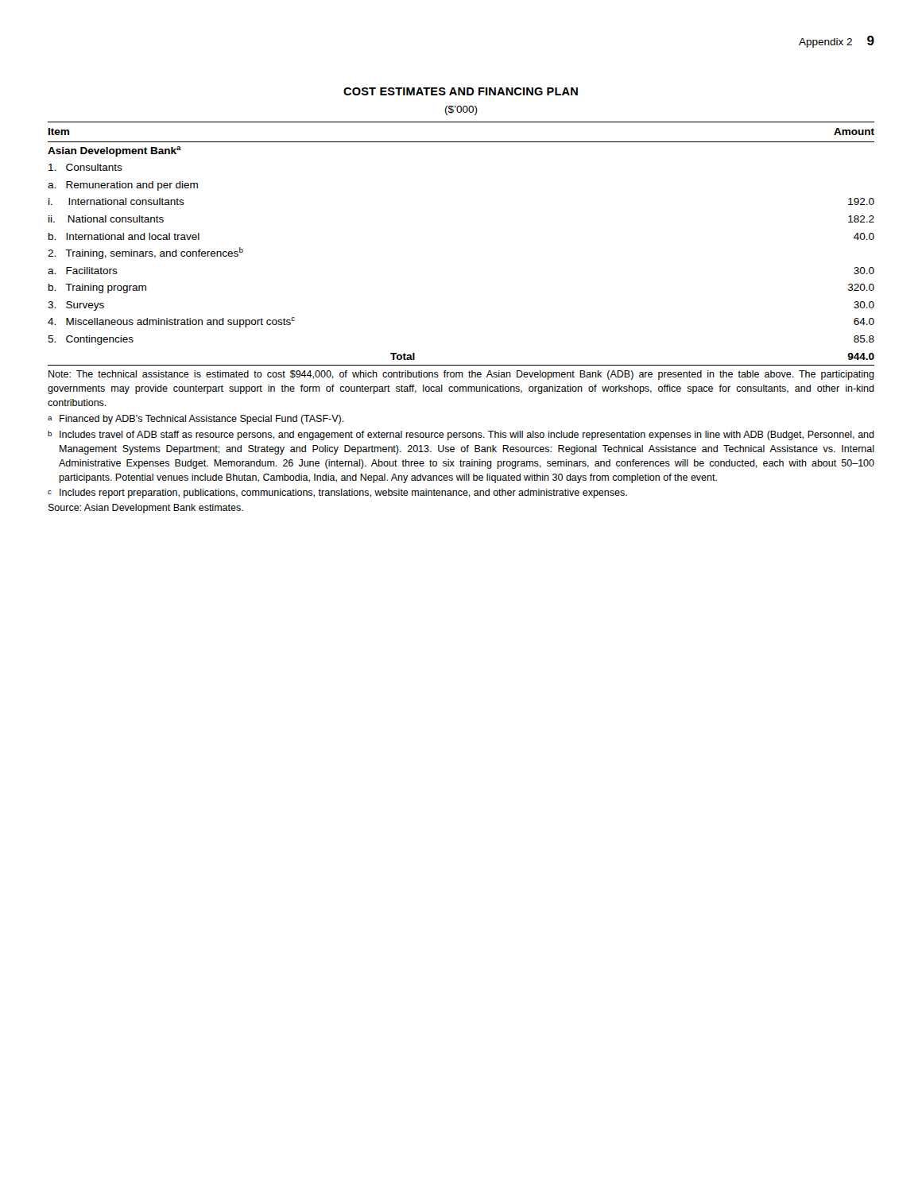Appendix 29
COST ESTIMATES AND FINANCING PLAN
($’000)
| Item | Amount |
| --- | --- |
| Asian Development Bank a | |
| 1. Consultants | |
| a. Remuneration and per diem | |
| i. International consultants | 192.0 |
| ii. National consultants | 182.2 |
| b. International and local travel | 40.0 |
| 2. Training, seminars, and conferences b | |
| a. Facilitators | 30.0 |
| b. Training program | 320.0 |
| 3. Surveys | 30.0 |
| 4. Miscellaneous administration and support costs c | 64.0 |
| 5. Contingencies | 85.8 |
| Total | 944.0 |
Note: The technical assistance is estimated to cost $944,000, of which contributions from the Asian Development Bank (ADB) are presented in the table above. The participating governments may provide counterpart support in the form of counterpart staff, local communications, organization of workshops, office space for consultants, and other in-kind contributions.
a
Financed by ADB’s Technical Assistance Special Fund (TASF-V).
b
Includes travel of ADB staff as resource persons, and engagement of external resource persons. This will also include representation expenses in line with ADB (Budget, Personnel, and Management Systems Department; and Strategy and Policy Department). 2013. Use of Bank Resources: Regional Technical Assistance and Technical Assistance vs. Internal Administrative Expenses Budget. Memorandum. 26 June (internal). About three to six training programs, seminars, and conferences will be conducted, each with about 50–100 participants. Potential venues include Bhutan, Cambodia, India, and Nepal. Any advances will be liquated within 30 days from completion of the event.
c
Includes report preparation, publications, communications, translations, website maintenance, and other administrative expenses.
Source: Asian Development Bank estimates.